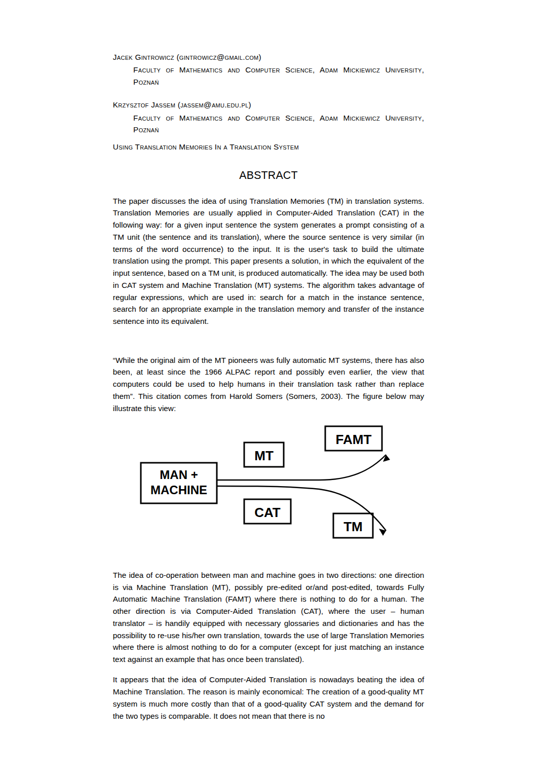Jacek Gintrowicz (gintrowicz@gmail.com)
Faculty of Mathematics and Computer Science, Adam Mickiewicz University, Poznań
Krzysztof Jassem (jassem@amu.edu.pl)
Faculty of Mathematics and Computer Science, Adam Mickiewicz University, Poznań
Using Translation Memories In a Translation System
ABSTRACT
The paper discusses the idea of using Translation Memories (TM) in translation systems. Translation Memories are usually applied in Computer-Aided Translation (CAT) in the following way: for a given input sentence the system generates a prompt consisting of a TM unit (the sentence and its translation), where the source sentence is very similar (in terms of the word occurrence) to the input. It is the user's task to build the ultimate translation using the prompt. This paper presents a solution, in which the equivalent of the input sentence, based on a TM unit, is produced automatically. The idea may be used both in CAT system and Machine Translation (MT) systems. The algorithm takes advantage of regular expressions, which are used in: search for a match in the instance sentence, search for an appropriate example in the translation memory and transfer of the instance sentence into its equivalent.
“While the original aim of the MT pioneers was fully automatic MT systems, there has also been, at least since the 1966 ALPAC report and possibly even earlier, the view that computers could be used to help humans in their translation task rather than replace them”. This citation comes from Harold Somers (Somers, 2003). The figure below may illustrate this view:
MAN + MACHINE MT CAT FAMT TM
The idea of co-operation between man and machine goes in two directions: one direction is via Machine Translation (MT), possibly pre-edited or/and post-edited, towards Fully Automatic Machine Translation (FAMT) where there is nothing to do for a human. The other direction is via Computer-Aided Translation (CAT), where the user – human translator – is handily equipped with necessary glossaries and dictionaries and has the possibility to re-use his/her own translation, towards the use of large Translation Memories where there is almost nothing to do for a computer (except for just matching an instance text against an example that has once been translated).
It appears that the idea of Computer-Aided Translation is nowadays beating the idea of Machine Translation. The reason is mainly economical: The creation of a good-quality MT system is much more costly than that of a good-quality CAT system and the demand for the two types is comparable. It does not mean that there is no